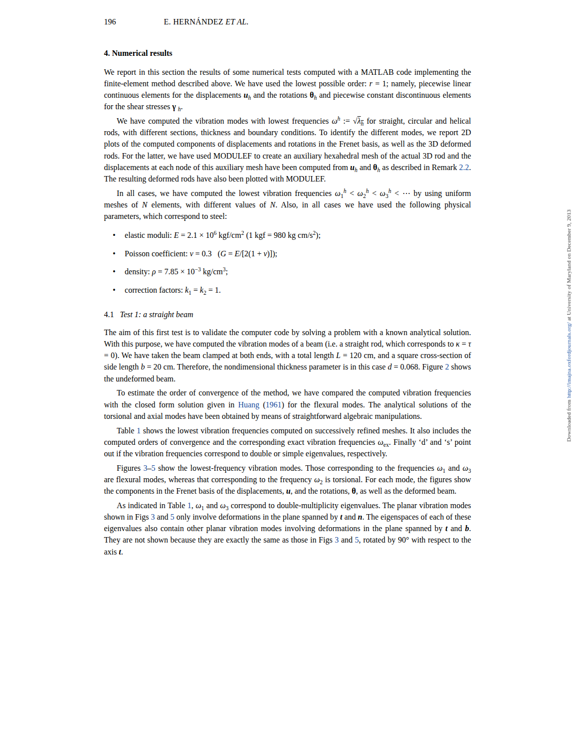Downloaded from http://imajna.oxfordjournals.org/ at University of Maryland on December 9, 2013
196 E. HERNÁNDEZ ET AL.
4. Numerical results
We report in this section the results of some numerical tests computed with a MATLAB code implementing the finite-element method described above. We have used the lowest possible order: r = 1; namely, piecewise linear continuous elements for the displacements uh and the rotations θh and piecewise constant discontinuous elements for the shear stresses γ h.
We have computed the vibration modes with lowest frequencies ωh := √λh for straight, circular and helical rods, with different sections, thickness and boundary conditions. To identify the different modes, we report 2D plots of the computed components of displacements and rotations in the Frenet basis, as well as the 3D deformed rods. For the latter, we have used MODULEF to create an auxiliary hexahedral mesh of the actual 3D rod and the displacements at each node of this auxiliary mesh have been computed from uh and θh as described in Remark 2.2. The resulting deformed rods have also been plotted with MODULEF.
In all cases, we have computed the lowest vibration frequencies ω1h < ω2h < ω3h < ⋯ by using uniform meshes of N elements, with different values of N. Also, in all cases we have used the following physical parameters, which correspond to steel:
elastic moduli: E = 2.1 × 106 kgf/cm2 (1 kgf = 980 kg cm/s2);
Poisson coefficient: ν = 0.3 (G = E/[2(1 + ν)]);
density: ρ = 7.85 × 10−3 kg/cm3;
correction factors: k1 = k2 = 1.
4.1 Test 1: a straight beam
The aim of this first test is to validate the computer code by solving a problem with a known analytical solution. With this purpose, we have computed the vibration modes of a beam (i.e. a straight rod, which corresponds to κ = τ = 0). We have taken the beam clamped at both ends, with a total length L = 120 cm, and a square cross-section of side length b = 20 cm. Therefore, the nondimensional thickness parameter is in this case d = 0.068. Figure 2 shows the undeformed beam.
To estimate the order of convergence of the method, we have compared the computed vibration frequencies with the closed form solution given in Huang (1961) for the flexural modes. The analytical solutions of the torsional and axial modes have been obtained by means of straightforward algebraic manipulations.
Table 1 shows the lowest vibration frequencies computed on successively refined meshes. It also includes the computed orders of convergence and the corresponding exact vibration frequencies ωex. Finally ‘d’ and ‘s’ point out if the vibration frequencies correspond to double or simple eigenvalues, respectively.
Figures 3–5 show the lowest-frequency vibration modes. Those corresponding to the frequencies ω1 and ω3 are flexural modes, whereas that corresponding to the frequency ω2 is torsional. For each mode, the figures show the components in the Frenet basis of the displacements, u, and the rotations, θ, as well as the deformed beam.
As indicated in Table 1, ω1 and ω3 correspond to double-multiplicity eigenvalues. The planar vibration modes shown in Figs 3 and 5 only involve deformations in the plane spanned by t and n. The eigenspaces of each of these eigenvalues also contain other planar vibration modes involving deformations in the plane spanned by t and b. They are not shown because they are exactly the same as those in Figs 3 and 5, rotated by 90° with respect to the axis t.